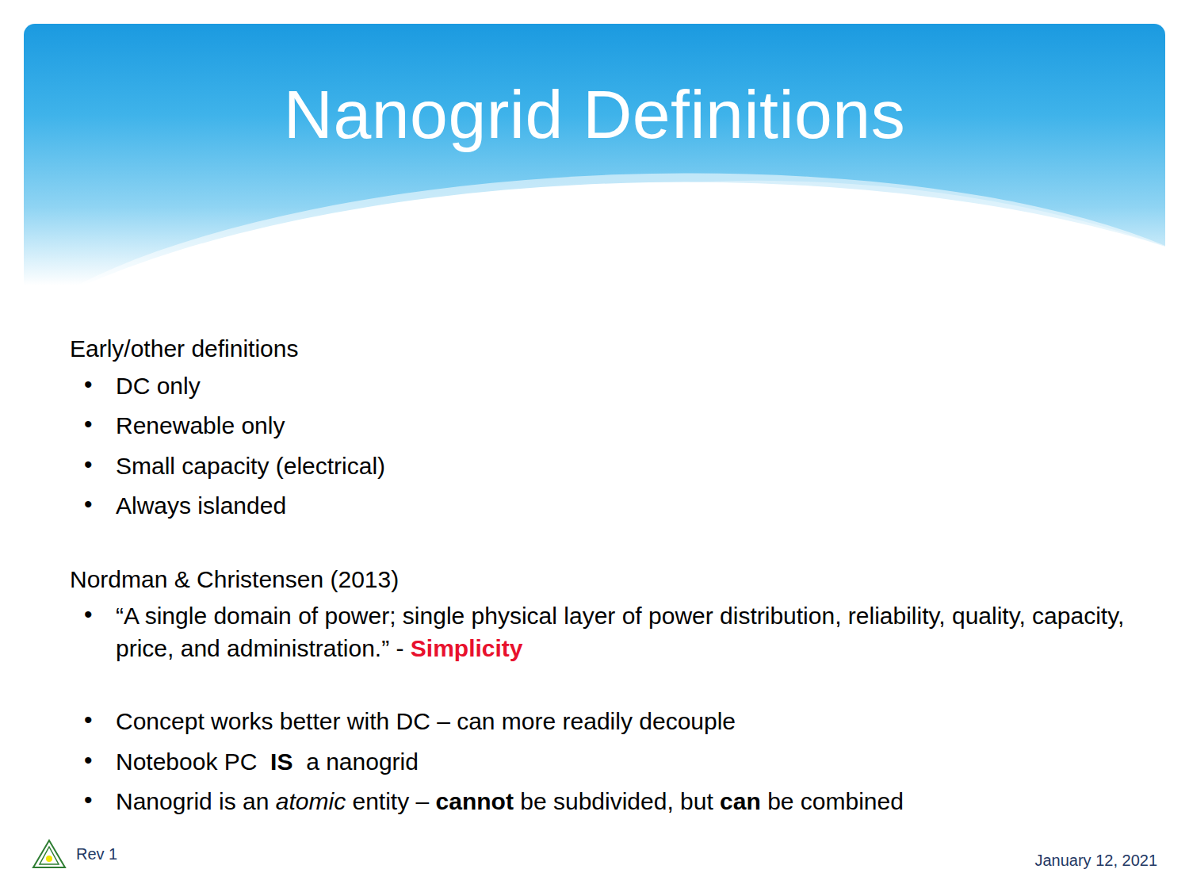Nanogrid Definitions
Early/other definitions
DC only
Renewable only
Small capacity (electrical)
Always islanded
Nordman & Christensen (2013)
“A single domain of power; single physical layer of power distribution, reliability, quality, capacity, price, and administration.” - Simplicity
Concept works better with DC – can more readily decouple
Notebook PC IS a nanogrid
Nanogrid is an atomic entity – cannot be subdivided, but can be combined
Rev 1
January 12, 2021